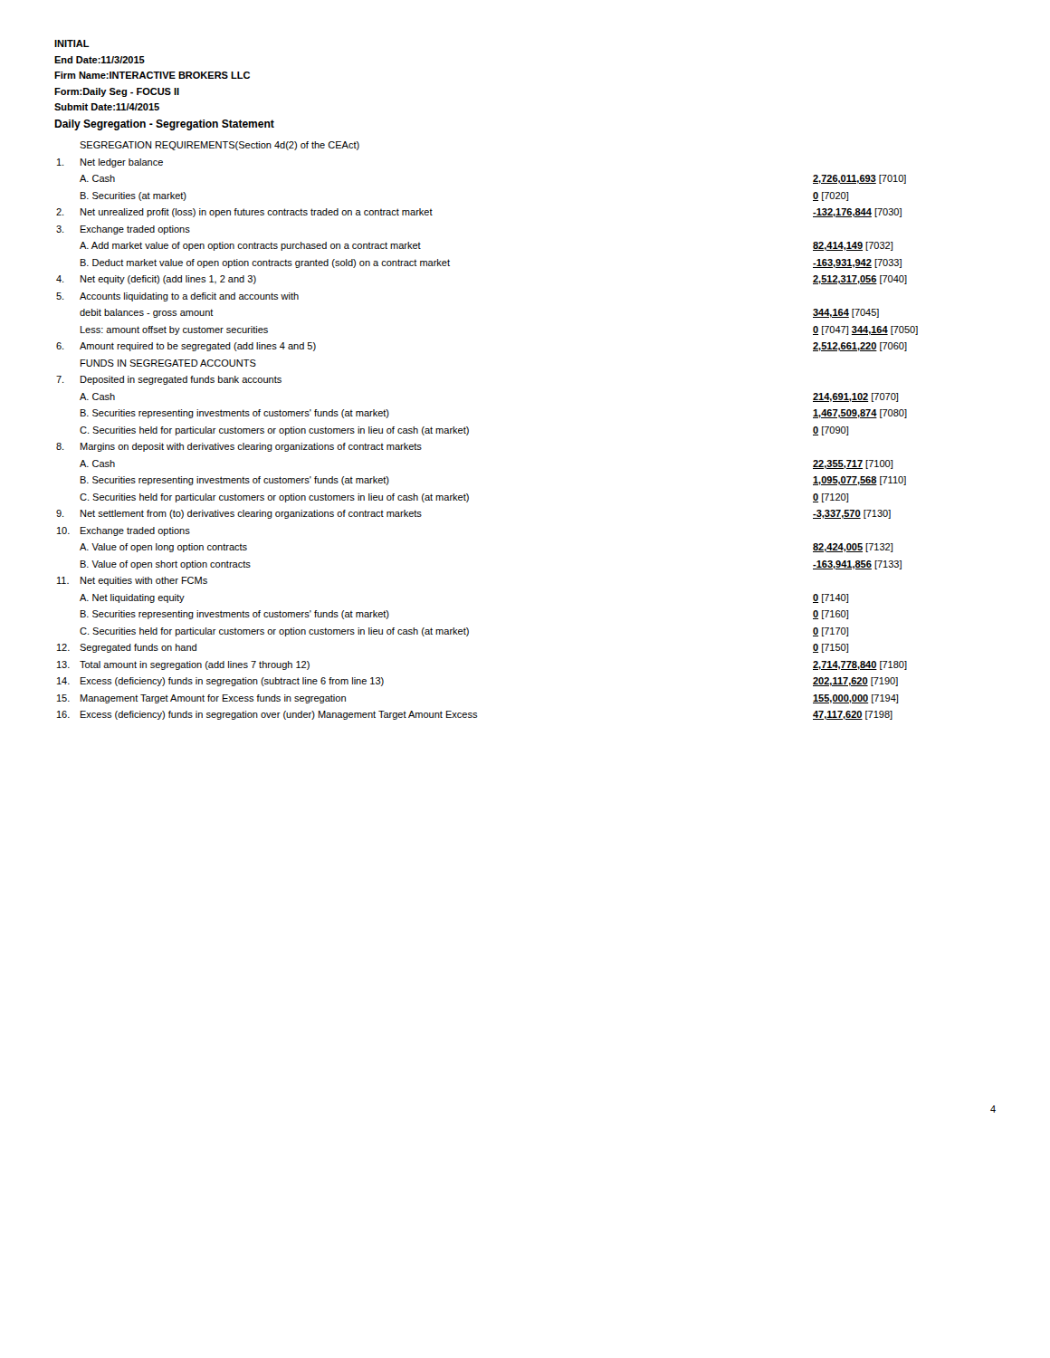INITIAL
End Date:11/3/2015
Firm Name:INTERACTIVE BROKERS LLC
Form:Daily Seg - FOCUS II
Submit Date:11/4/2015
Daily Segregation - Segregation Statement
| | SEGREGATION REQUIREMENTS(Section 4d(2) of the CEAct) | |
| 1. | Net ledger balance | |
| | A. Cash | 2,726,011,693 [7010] |
| | B. Securities (at market) | 0 [7020] |
| 2. | Net unrealized profit (loss) in open futures contracts traded on a contract market | -132,176,844 [7030] |
| 3. | Exchange traded options | |
| | A. Add market value of open option contracts purchased on a contract market | 82,414,149 [7032] |
| | B. Deduct market value of open option contracts granted (sold) on a contract market | -163,931,942 [7033] |
| 4. | Net equity (deficit) (add lines 1, 2 and 3) | 2,512,317,056 [7040] |
| 5. | Accounts liquidating to a deficit and accounts with | |
| | debit balances - gross amount | 344,164 [7045] |
| | Less: amount offset by customer securities | 0 [7047] 344,164 [7050] |
| 6. | Amount required to be segregated (add lines 4 and 5) | 2,512,661,220 [7060] |
| | FUNDS IN SEGREGATED ACCOUNTS | |
| 7. | Deposited in segregated funds bank accounts | |
| | A. Cash | 214,691,102 [7070] |
| | B. Securities representing investments of customers' funds (at market) | 1,467,509,874 [7080] |
| | C. Securities held for particular customers or option customers in lieu of cash (at market) | 0 [7090] |
| 8. | Margins on deposit with derivatives clearing organizations of contract markets | |
| | A. Cash | 22,355,717 [7100] |
| | B. Securities representing investments of customers' funds (at market) | 1,095,077,568 [7110] |
| | C. Securities held for particular customers or option customers in lieu of cash (at market) | 0 [7120] |
| 9. | Net settlement from (to) derivatives clearing organizations of contract markets | -3,337,570 [7130] |
| 10. | Exchange traded options | |
| | A. Value of open long option contracts | 82,424,005 [7132] |
| | B. Value of open short option contracts | -163,941,856 [7133] |
| 11. | Net equities with other FCMs | |
| | A. Net liquidating equity | 0 [7140] |
| | B. Securities representing investments of customers' funds (at market) | 0 [7160] |
| | C. Securities held for particular customers or option customers in lieu of cash (at market) | 0 [7170] |
| 12. | Segregated funds on hand | 0 [7150] |
| 13. | Total amount in segregation (add lines 7 through 12) | 2,714,778,840 [7180] |
| 14. | Excess (deficiency) funds in segregation (subtract line 6 from line 13) | 202,117,620 [7190] |
| 15. | Management Target Amount for Excess funds in segregation | 155,000,000 [7194] |
| 16. | Excess (deficiency) funds in segregation over (under) Management Target Amount Excess | 47,117,620 [7198] |
4